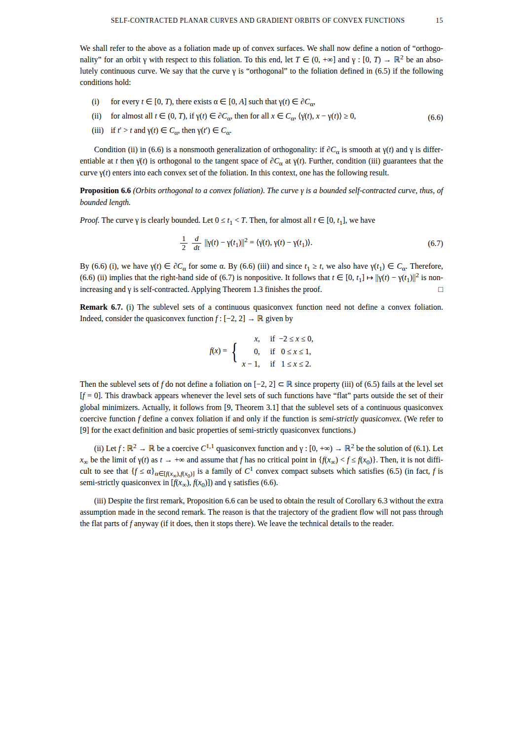SELF-CONTRACTED PLANAR CURVES AND GRADIENT ORBITS OF CONVEX FUNCTIONS 15
We shall refer to the above as a foliation made up of convex surfaces. We shall now define a notion of “orthogonality” for an orbit γ with respect to this foliation. To this end, let T ∈ (0, +∞] and γ : [0, T) → ℝ2 be an absolutely continuous curve. We say that the curve γ is “orthogonal” to the foliation defined in (6.5) if the following conditions hold:
(i) for every t ∈ [0, T), there exists α ∈ [0, A] such that γ(t) ∈ ∂Cα,
(ii) for almost all t ∈ (0, T), if γ(t) ∈ ∂Cα, then for all x ∈ Cα, ⟨γ̇(t), x − γ(t)⟩ ≥ 0,
(iii) if t′ > t and γ(t) ∈ Cα, then γ(t′) ∈ Cα.
(6.6)
Condition (ii) in (6.6) is a nonsmooth generalization of orthogonality: if ∂Cα is smooth at γ(t) and γ is differentiable at t then γ̇(t) is orthogonal to the tangent space of ∂Cα at γ(t). Further, condition (iii) guarantees that the curve γ(t) enters into each convex set of the foliation. In this context, one has the following result.
Proposition 6.6 (Orbits orthogonal to a convex foliation). The curve γ is a bounded self-contracted curve, thus, of bounded length.
Proof. The curve γ is clearly bounded. Let 0 ≤ t1 < T. Then, for almost all t ∈ [0, t1], we have
12 ddt ||γ(t) − γ(t1)||2 = ⟨γ̇(t), γ(t) − γ(t1)⟩.
(6.7)
By (6.6) (i), we have γ(t) ∈ ∂Cα for some α. By (6.6) (iii) and since t1 ≥ t, we also have γ(t1) ∈ Cα. Therefore, (6.6) (ii) implies that the right-hand side of (6.7) is nonpositive. It follows that t ∈ [0, t1] ↦ ||γ(t) − γ(t1)||2 is nonincreasing and γ is self-contracted. Applying Theorem 1.3 finishes the proof. □
Remark 6.7. (i) The sublevel sets of a continuous quasiconvex function need not define a convex foliation. Indeed, consider the quasiconvex function f : [−2, 2] → ℝ given by
f(x) = { x, if−2 ≤ x ≤ 0, 0, if 0 ≤ x ≤ 1, x − 1, if 1 ≤ x ≤ 2.
Then the sublevel sets of f do not define a foliation on [−2, 2] ⊂ ℝ since property (iii) of (6.5) fails at the level set [f = 0]. This drawback appears whenever the level sets of such functions have “flat” parts outside the set of their global minimizers. Actually, it follows from [9, Theorem 3.1] that the sublevel sets of a continuous quasiconvex coercive function f define a convex foliation if and only if the function is semi-strictly quasiconvex. (We refer to [9] for the exact definition and basic properties of semi-strictly quasiconvex functions.)
(ii) Let f : ℝ2 → ℝ be a coercive C1,1 quasiconvex function and γ : [0, +∞) → ℝ2 be the solution of (6.1). Let x∞ be the limit of γ(t) as t → +∞ and assume that f has no critical point in {f(x∞) < f ≤ f(x0)}. Then, it is not difficult to see that {f ≤ α}α∈[f(x∞),f(x0)] is a family of C1 convex compact subsets which satisfies (6.5) (in fact, f is semi-strictly quasiconvex in [f(x∞), f(x0)]) and γ satisfies (6.6).
(iii) Despite the first remark, Proposition 6.6 can be used to obtain the result of Corollary 6.3 without the extra assumption made in the second remark. The reason is that the trajectory of the gradient flow will not pass through the flat parts of f anyway (if it does, then it stops there). We leave the technical details to the reader.